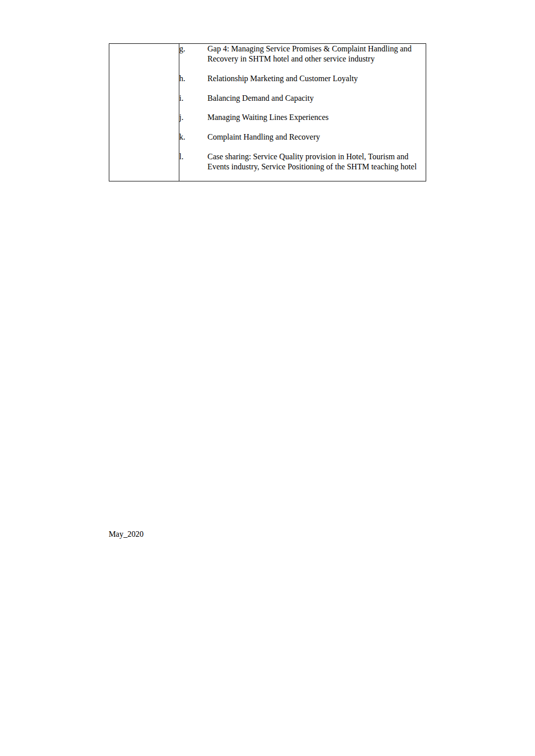| | / g. / Gap 4: Managing Service Promises & Complaint Handling and Recovery in SHTM hotel and other service industry / / h. / Relationship Marketing and Customer Loyalty / / i. / Balancing Demand and Capacity / / j. / Managing Waiting Lines Experiences / / k. / Complaint Handling and Recovery / / l. / Case sharing: Service Quality provision in Hotel, Tourism and Events industry, Service Positioning of the SHTM teaching hotel / |
May_2020